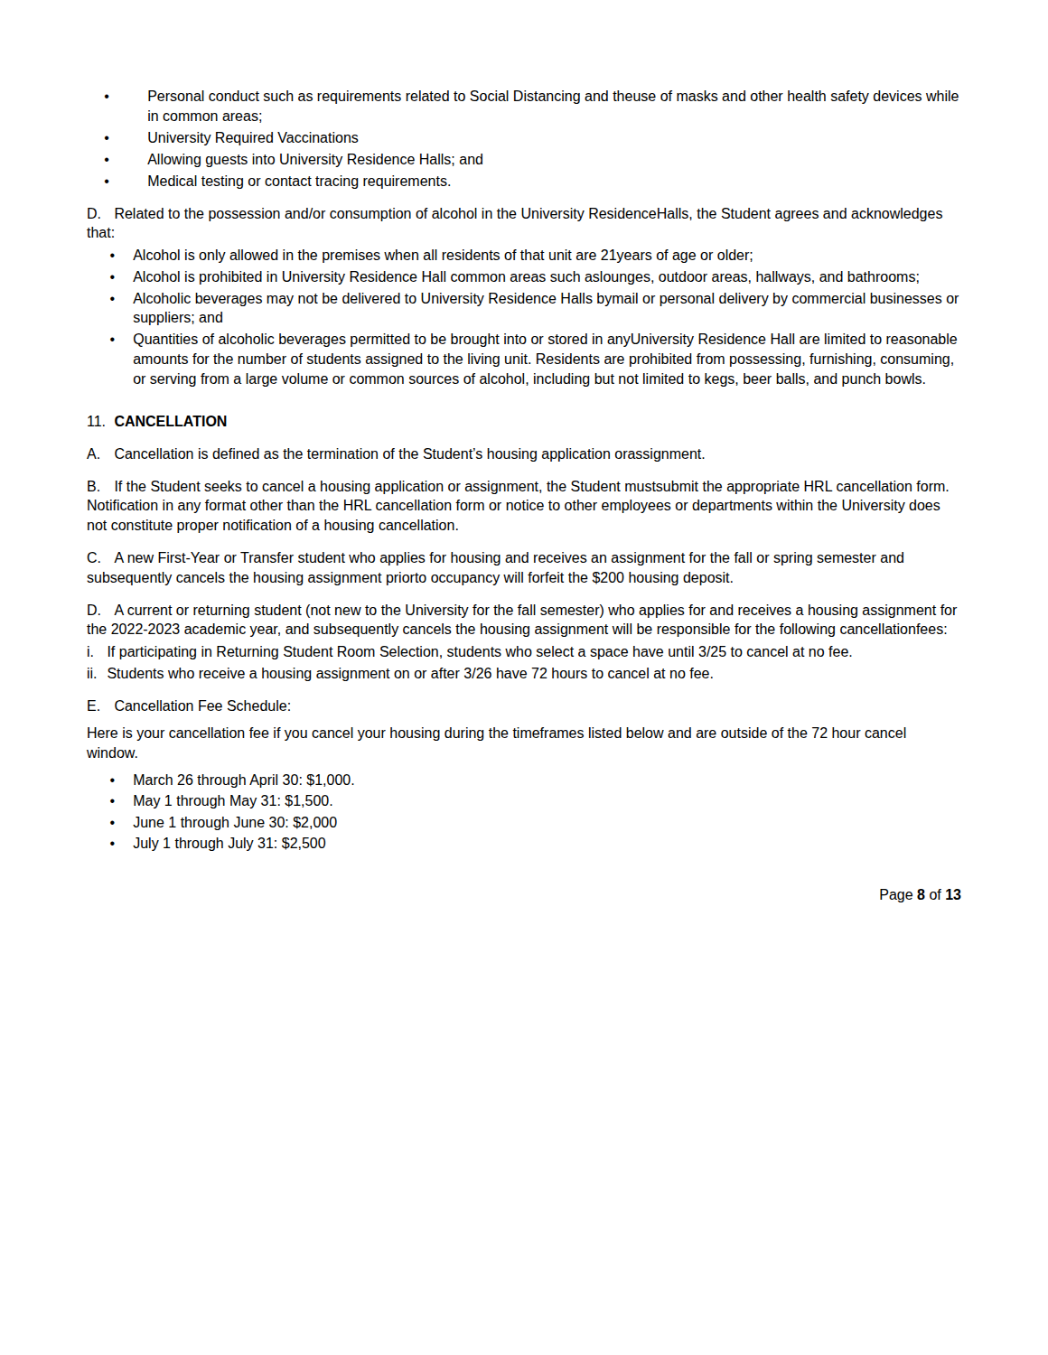•Personal conduct such as requirements related to Social Distancing and the​use of masks and other health safety devices while in common areas;
•University Required Vaccinations
•Allowing guests into University Residence Halls; and
•Medical testing or contact tracing requirements.
D. Related to the possession and/or consumption of alcohol in the University Residence​Halls, the Student agrees and acknowledges that:
•Alcohol is only allowed in the premises when all residents of that unit are 21​years of age or older;
•Alcohol is prohibited in University Residence Hall common areas such as​lounges, outdoor areas, hallways, and bathrooms;
•Alcoholic beverages may not be delivered to University Residence Halls by​mail or personal delivery by commercial businesses or suppliers; and
•Quantities of alcoholic beverages permitted to be brought into or stored in any​University Residence Hall are limited to reasonable amounts for the number of students assigned to the living unit. Residents are prohibited from possessing, furnishing, consuming, or serving from a large volume or common sources of alcohol, including but not limited to kegs, beer balls, and punch bowls.
11. CANCELLATION
A. Cancellation is defined as the termination of the Student’s housing application or​assignment.
B. If the Student seeks to cancel a housing application or assignment, the Student must​submit the appropriate HRL cancellation form. Notification in any format other than the HRL cancellation form or notice to other employees or departments within the University does not constitute proper notification of a housing cancellation.
C. A new First-Year or Transfer student who applies for housing and receives an assignment for the fall or spring semester and subsequently cancels the housing assignment prior​to occupancy will forfeit the $200 housing deposit.
D. A current or returning student (not new to the University for the fall semester) who applies for and receives a housing assignment for the 2022-2023 academic year, and subsequently cancels the housing assignment will be responsible for the following cancellation​fees:
i. If participating in Returning Student Room Selection, students who select a space have until 3/25 to cancel at no fee.
ii. Students who receive a housing assignment on or after 3/26 have 72 hours to cancel at no fee.
E. Cancellation Fee Schedule:
Here is your cancellation fee if you cancel your housing during the timeframes listed below and are outside of the 72 hour cancel window.
•March 26 through April 30: $1,000.
•May 1 through May 31: $1,500.
•June 1 through June 30: $2,000
•July 1 through July 31: $2,500
Page 8 of 13